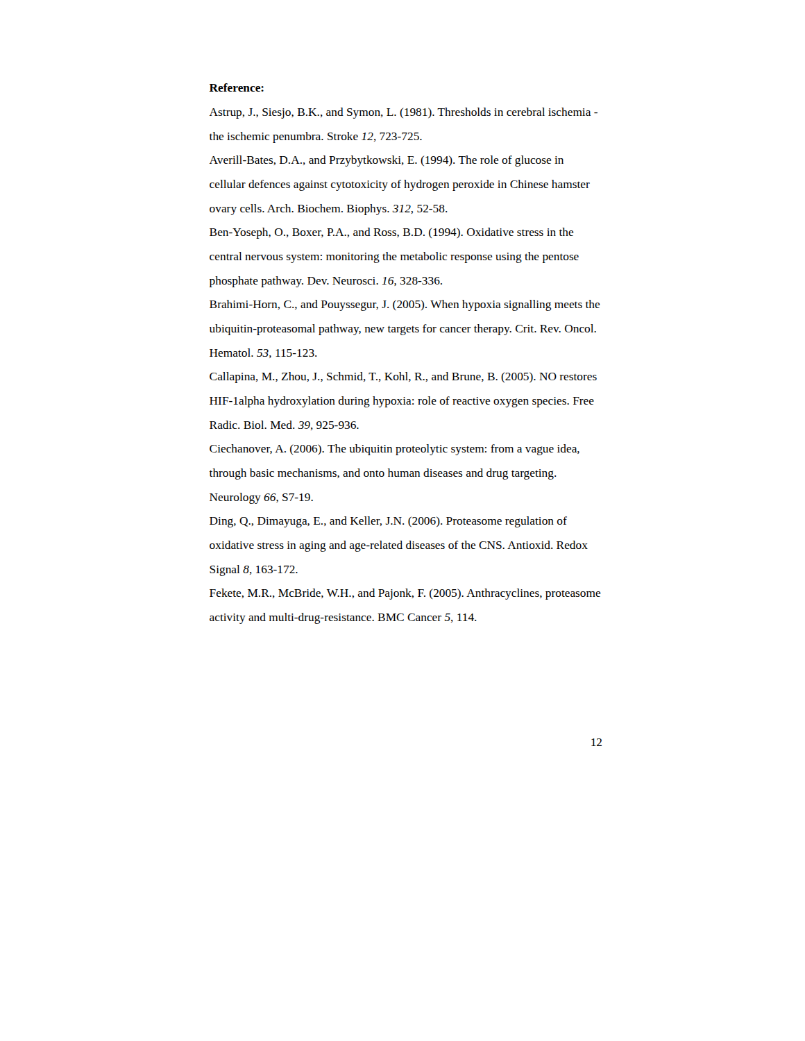Reference:
Astrup, J., Siesjo, B.K., and Symon, L. (1981). Thresholds in cerebral ischemia - the ischemic penumbra. Stroke 12, 723-725.
Averill-Bates, D.A., and Przybytkowski, E. (1994). The role of glucose in cellular defences against cytotoxicity of hydrogen peroxide in Chinese hamster ovary cells. Arch. Biochem. Biophys. 312, 52-58.
Ben-Yoseph, O., Boxer, P.A., and Ross, B.D. (1994). Oxidative stress in the central nervous system: monitoring the metabolic response using the pentose phosphate pathway. Dev. Neurosci. 16, 328-336.
Brahimi-Horn, C., and Pouyssegur, J. (2005). When hypoxia signalling meets the ubiquitin-proteasomal pathway, new targets for cancer therapy. Crit. Rev. Oncol. Hematol. 53, 115-123.
Callapina, M., Zhou, J., Schmid, T., Kohl, R., and Brune, B. (2005). NO restores HIF-1alpha hydroxylation during hypoxia: role of reactive oxygen species. Free Radic. Biol. Med. 39, 925-936.
Ciechanover, A. (2006). The ubiquitin proteolytic system: from a vague idea, through basic mechanisms, and onto human diseases and drug targeting. Neurology 66, S7-19.
Ding, Q., Dimayuga, E., and Keller, J.N. (2006). Proteasome regulation of oxidative stress in aging and age-related diseases of the CNS. Antioxid. Redox Signal 8, 163-172.
Fekete, M.R., McBride, W.H., and Pajonk, F. (2005). Anthracyclines, proteasome activity and multi-drug-resistance. BMC Cancer 5, 114.
12